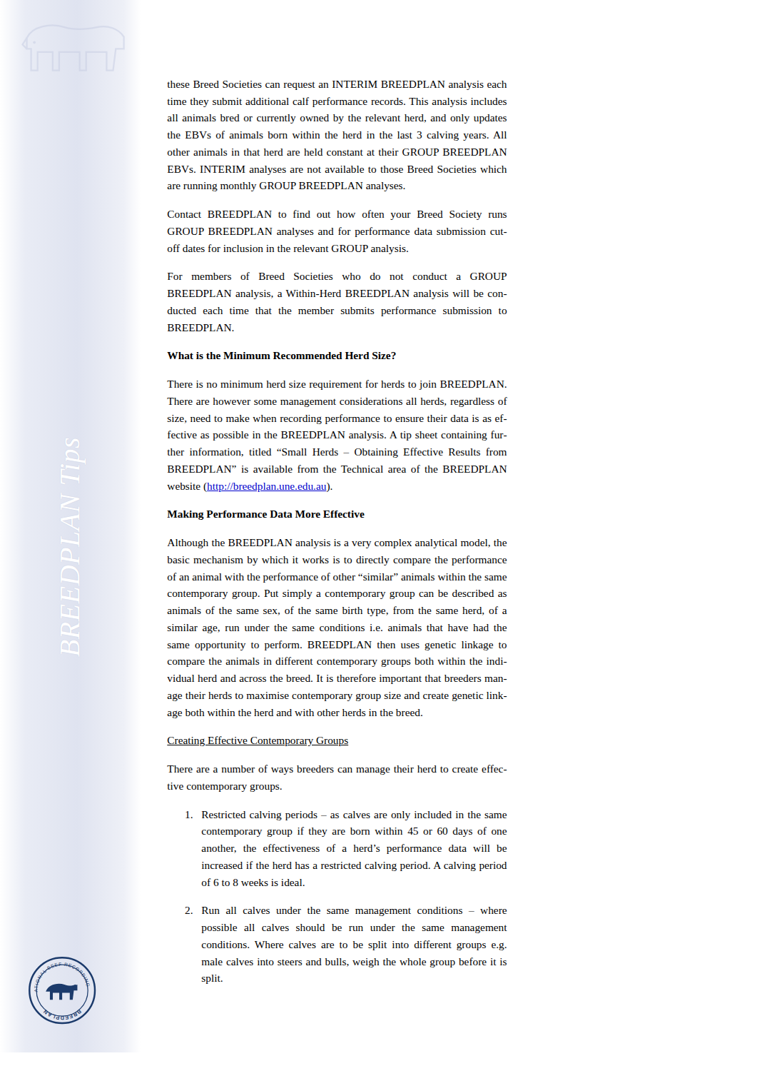BREEDPLAN Tips
INTERNATIONAL BEEF RECORDING SCHEME BREEDPLAN
these Breed Societies can request an INTERIM BREEDPLAN analysis each time they submit additional calf performance records. This analysis includes all animals bred or currently owned by the relevant herd, and only updates the EBVs of animals born within the herd in the last 3 calving years. All other animals in that herd are held constant at their GROUP BREEDPLAN EBVs. INTERIM analyses are not available to those Breed Societies which are running monthly GROUP BREEDPLAN analyses.
Contact BREEDPLAN to find out how often your Breed Society runs GROUP BREEDPLAN analyses and for performance data submission cut-off dates for inclusion in the relevant GROUP analysis.
For members of Breed Societies who do not conduct a GROUP BREEDPLAN analysis, a Within-Herd BREEDPLAN analysis will be conducted each time that the member submits performance submission to BREEDPLAN.
What is the Minimum Recommended Herd Size?
There is no minimum herd size requirement for herds to join BREEDPLAN. There are however some management considerations all herds, regardless of size, need to make when recording performance to ensure their data is as effective as possible in the BREEDPLAN analysis. A tip sheet containing further information, titled “Small Herds – Obtaining Effective Results from BREEDPLAN” is available from the Technical area of the BREEDPLAN website (http://breedplan.une.edu.au).
Making Performance Data More Effective
Although the BREEDPLAN analysis is a very complex analytical model, the basic mechanism by which it works is to directly compare the performance of an animal with the performance of other “similar” animals within the same contemporary group. Put simply a contemporary group can be described as animals of the same sex, of the same birth type, from the same herd, of a similar age, run under the same conditions i.e. animals that have had the same opportunity to perform. BREEDPLAN then uses genetic linkage to compare the animals in different contemporary groups both within the individual herd and across the breed. It is therefore important that breeders manage their herds to maximise contemporary group size and create genetic linkage both within the herd and with other herds in the breed.
Creating Effective Contemporary Groups
There are a number of ways breeders can manage their herd to create effective contemporary groups.
Restricted calving periods – as calves are only included in the same contemporary group if they are born within 45 or 60 days of one another, the effectiveness of a herd’s performance data will be increased if the herd has a restricted calving period. A calving period of 6 to 8 weeks is ideal.
Run all calves under the same management conditions – where possible all calves should be run under the same management conditions. Where calves are to be split into different groups e.g. male calves into steers and bulls, weigh the whole group before it is split.